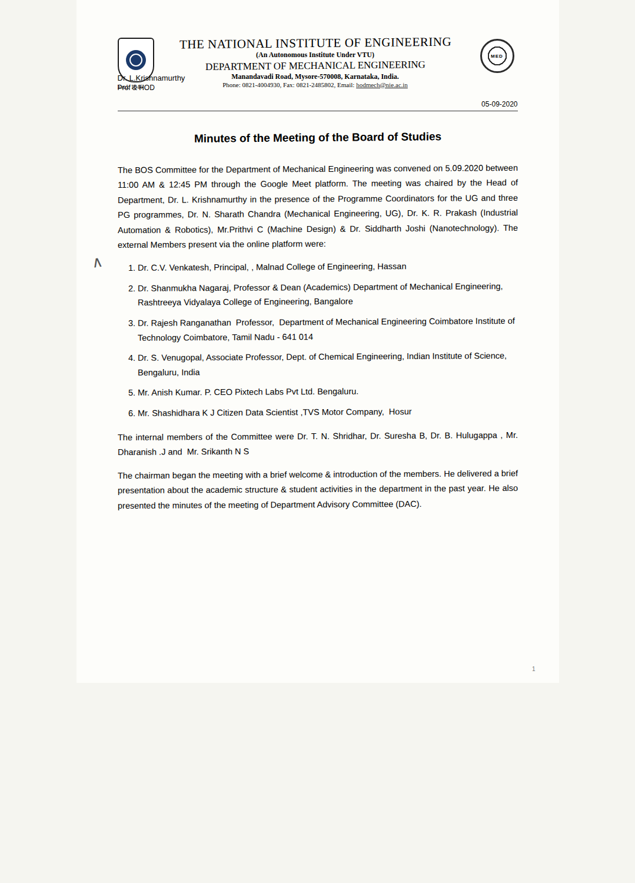THE NATIONAL INSTITUTE OF ENGINEERING
(An Autonomous Institute Under VTU)
DEPARTMENT OF MECHANICAL ENGINEERING
Manandavadi Road, Mysore-570008, Karnataka, India.
Phone: 0821-4004930, Fax: 0821-2485802, Email: hodmech@nie.ac.in
MED
Estd: 1946
Dr. L.Krishnamurthy
Prof & HOD
05-09-2020
Minutes of the Meeting of the Board of Studies
The BOS Committee for the Department of Mechanical Engineering was convened on 5.09.2020 between 11:00 AM & 12:45 PM through the Google Meet platform. The meeting was chaired by the Head of Department, Dr. L. Krishnamurthy in the presence of the Programme Coordinators for the UG and three PG programmes, Dr. N. Sharath Chandra (Mechanical Engineering, UG), Dr. K. R. Prakash (Industrial Automation & Robotics), Mr.Prithvi C (Machine Design) & Dr. Siddharth Joshi (Nanotechnology). The external Members present via the online platform were:
Dr. C.V. Venkatesh, Principal, , Malnad College of Engineering, Hassan
Dr. Shanmukha Nagaraj, Professor & Dean (Academics) Department of Mechanical Engineering, Rashtreeya Vidyalaya College of Engineering, Bangalore
Dr. Rajesh Ranganathan Professor, Department of Mechanical Engineering Coimbatore Institute of Technology Coimbatore, Tamil Nadu - 641 014
Dr. S. Venugopal, Associate Professor, Dept. of Chemical Engineering, Indian Institute of Science, Bengaluru, India
Mr. Anish Kumar. P. CEO Pixtech Labs Pvt Ltd. Bengaluru.
Mr. Shashidhara K J Citizen Data Scientist ,TVS Motor Company, Hosur
The internal members of the Committee were Dr. T. N. Shridhar, Dr. Suresha B, Dr. B. Hulugappa , Mr. Dharanish .J and Mr. Srikanth N S
The chairman began the meeting with a brief welcome & introduction of the members. He delivered a brief presentation about the academic structure & student activities in the department in the past year. He also presented the minutes of the meeting of Department Advisory Committee (DAC).
∧
1